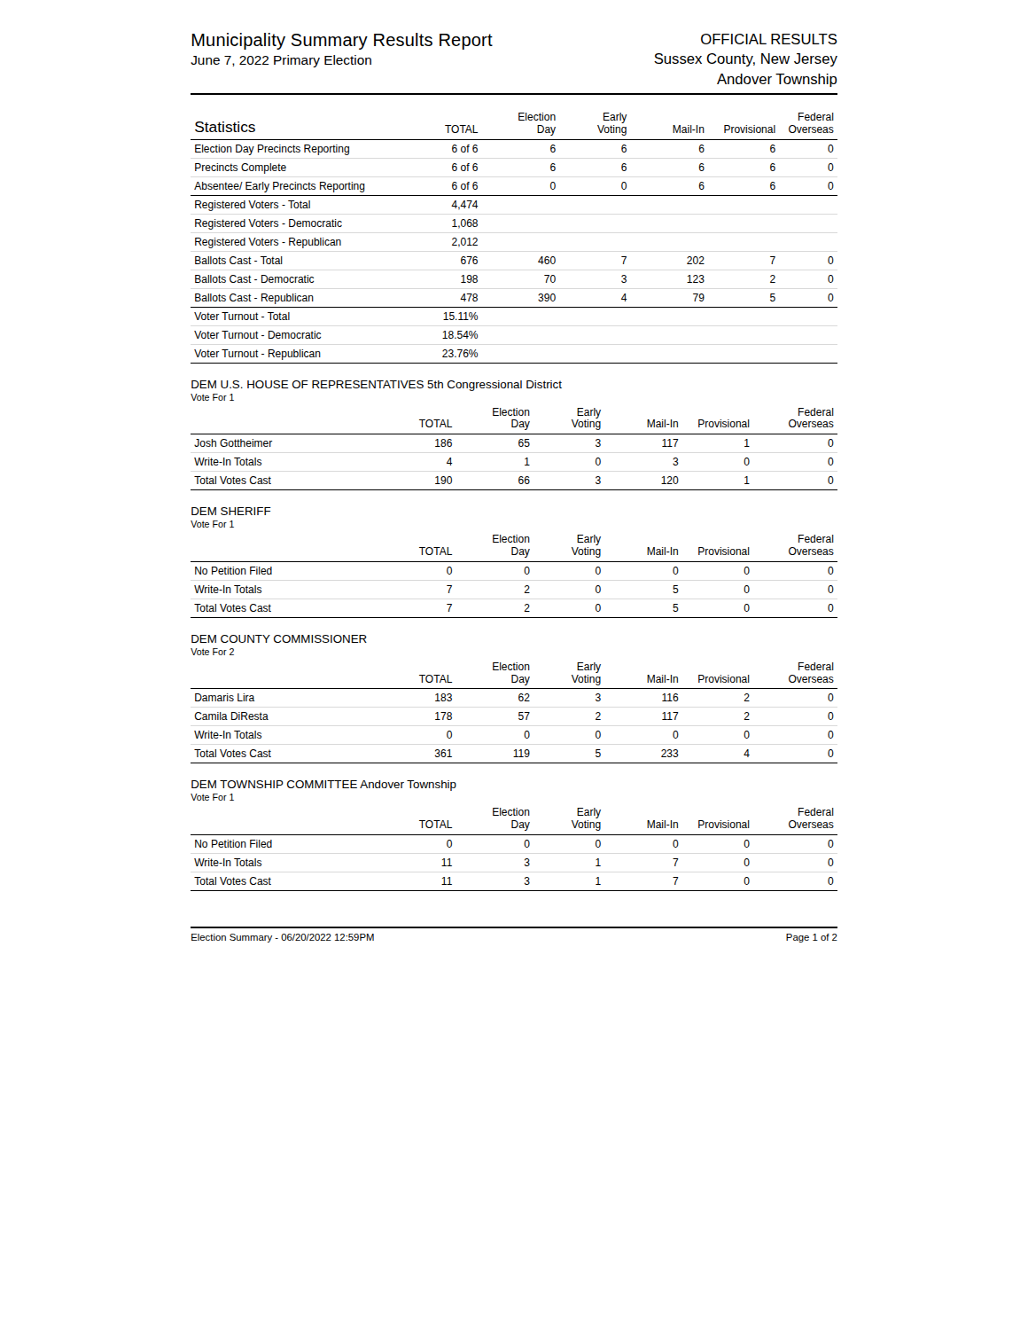Municipality Summary Results Report
June 7, 2022 Primary Election
OFFICIAL RESULTS
Sussex County, New Jersey
Andover Township
| Statistics | TOTAL | Election Day | Early Voting | Mail-In | Provisional | Federal Overseas |
| --- | --- | --- | --- | --- | --- | --- |
| Election Day Precincts Reporting | 6 of 6 | 6 | 6 | 6 | 6 | 0 |
| Precincts Complete | 6 of 6 | 6 | 6 | 6 | 6 | 0 |
| Absentee/ Early Precincts Reporting | 6 of 6 | 0 | 0 | 6 | 6 | 0 |
| Registered Voters - Total | 4,474 | | | | | |
| Registered Voters - Democratic | 1,068 | | | | | |
| Registered Voters - Republican | 2,012 | | | | | |
| Ballots Cast - Total | 676 | 460 | 7 | 202 | 7 | 0 |
| Ballots Cast - Democratic | 198 | 70 | 3 | 123 | 2 | 0 |
| Ballots Cast - Republican | 478 | 390 | 4 | 79 | 5 | 0 |
| Voter Turnout - Total | 15.11% | | | | | |
| Voter Turnout - Democratic | 18.54% | | | | | |
| Voter Turnout - Republican | 23.76% | | | | | |
DEM U.S. HOUSE OF REPRESENTATIVES 5th Congressional District
Vote For 1
| | TOTAL | Election Day | Early Voting | Mail-In | Provisional | Federal Overseas |
| --- | --- | --- | --- | --- | --- | --- |
| Josh Gottheimer | 186 | 65 | 3 | 117 | 1 | 0 |
| Write-In Totals | 4 | 1 | 0 | 3 | 0 | 0 |
| Total Votes Cast | 190 | 66 | 3 | 120 | 1 | 0 |
DEM SHERIFF
Vote For 1
| | TOTAL | Election Day | Early Voting | Mail-In | Provisional | Federal Overseas |
| --- | --- | --- | --- | --- | --- | --- |
| No Petition Filed | 0 | 0 | 0 | 0 | 0 | 0 |
| Write-In Totals | 7 | 2 | 0 | 5 | 0 | 0 |
| Total Votes Cast | 7 | 2 | 0 | 5 | 0 | 0 |
DEM COUNTY COMMISSIONER
Vote For 2
| | TOTAL | Election Day | Early Voting | Mail-In | Provisional | Federal Overseas |
| --- | --- | --- | --- | --- | --- | --- |
| Damaris Lira | 183 | 62 | 3 | 116 | 2 | 0 |
| Camila DiResta | 178 | 57 | 2 | 117 | 2 | 0 |
| Write-In Totals | 0 | 0 | 0 | 0 | 0 | 0 |
| Total Votes Cast | 361 | 119 | 5 | 233 | 4 | 0 |
DEM TOWNSHIP COMMITTEE Andover Township
Vote For 1
| | TOTAL | Election Day | Early Voting | Mail-In | Provisional | Federal Overseas |
| --- | --- | --- | --- | --- | --- | --- |
| No Petition Filed | 0 | 0 | 0 | 0 | 0 | 0 |
| Write-In Totals | 11 | 3 | 1 | 7 | 0 | 0 |
| Total Votes Cast | 11 | 3 | 1 | 7 | 0 | 0 |
Election Summary - 06/20/2022 12:59PM
Page 1 of 2